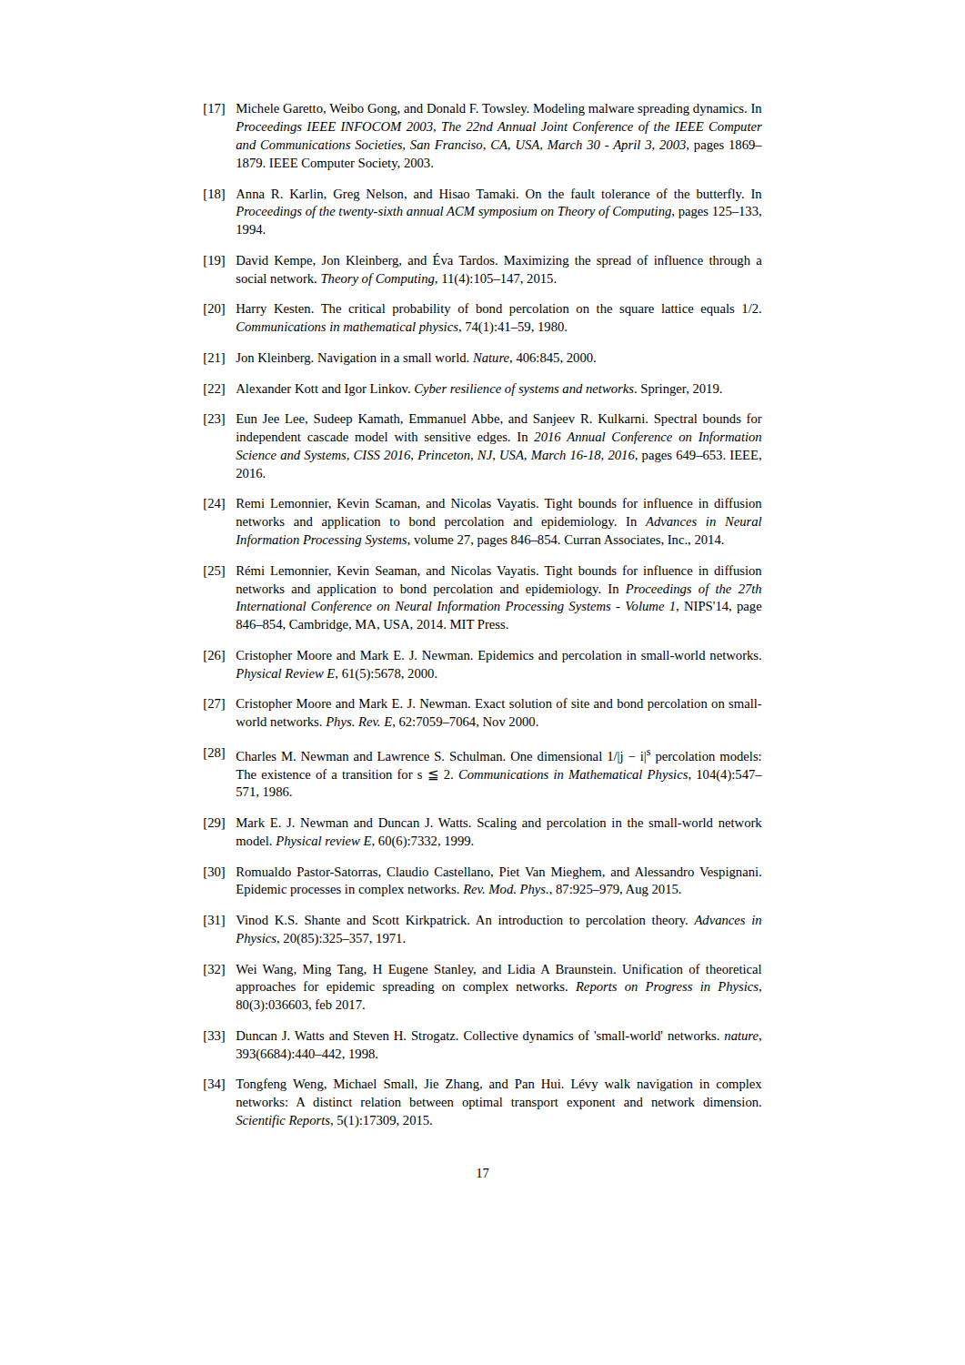[17] Michele Garetto, Weibo Gong, and Donald F. Towsley. Modeling malware spreading dynamics. In Proceedings IEEE INFOCOM 2003, The 22nd Annual Joint Conference of the IEEE Computer and Communications Societies, San Franciso, CA, USA, March 30 - April 3, 2003, pages 1869–1879. IEEE Computer Society, 2003.
[18] Anna R. Karlin, Greg Nelson, and Hisao Tamaki. On the fault tolerance of the butterfly. In Proceedings of the twenty-sixth annual ACM symposium on Theory of Computing, pages 125–133, 1994.
[19] David Kempe, Jon Kleinberg, and Éva Tardos. Maximizing the spread of influence through a social network. Theory of Computing, 11(4):105–147, 2015.
[20] Harry Kesten. The critical probability of bond percolation on the square lattice equals 1/2. Communications in mathematical physics, 74(1):41–59, 1980.
[21] Jon Kleinberg. Navigation in a small world. Nature, 406:845, 2000.
[22] Alexander Kott and Igor Linkov. Cyber resilience of systems and networks. Springer, 2019.
[23] Eun Jee Lee, Sudeep Kamath, Emmanuel Abbe, and Sanjeev R. Kulkarni. Spectral bounds for independent cascade model with sensitive edges. In 2016 Annual Conference on Information Science and Systems, CISS 2016, Princeton, NJ, USA, March 16-18, 2016, pages 649–653. IEEE, 2016.
[24] Remi Lemonnier, Kevin Scaman, and Nicolas Vayatis. Tight bounds for influence in diffusion networks and application to bond percolation and epidemiology. In Advances in Neural Information Processing Systems, volume 27, pages 846–854. Curran Associates, Inc., 2014.
[25] Rémi Lemonnier, Kevin Seaman, and Nicolas Vayatis. Tight bounds for influence in diffusion networks and application to bond percolation and epidemiology. In Proceedings of the 27th International Conference on Neural Information Processing Systems - Volume 1, NIPS'14, page 846–854, Cambridge, MA, USA, 2014. MIT Press.
[26] Cristopher Moore and Mark E. J. Newman. Epidemics and percolation in small-world networks. Physical Review E, 61(5):5678, 2000.
[27] Cristopher Moore and Mark E. J. Newman. Exact solution of site and bond percolation on small-world networks. Phys. Rev. E, 62:7059–7064, Nov 2000.
[28] Charles M. Newman and Lawrence S. Schulman. One dimensional 1/|j − i|s percolation models: The existence of a transition for s ≦ 2. Communications in Mathematical Physics, 104(4):547–571, 1986.
[29] Mark E. J. Newman and Duncan J. Watts. Scaling and percolation in the small-world network model. Physical review E, 60(6):7332, 1999.
[30] Romualdo Pastor-Satorras, Claudio Castellano, Piet Van Mieghem, and Alessandro Vespignani. Epidemic processes in complex networks. Rev. Mod. Phys., 87:925–979, Aug 2015.
[31] Vinod K.S. Shante and Scott Kirkpatrick. An introduction to percolation theory. Advances in Physics, 20(85):325–357, 1971.
[32] Wei Wang, Ming Tang, H Eugene Stanley, and Lidia A Braunstein. Unification of theoretical approaches for epidemic spreading on complex networks. Reports on Progress in Physics, 80(3):036603, feb 2017.
[33] Duncan J. Watts and Steven H. Strogatz. Collective dynamics of 'small-world' networks. nature, 393(6684):440–442, 1998.
[34] Tongfeng Weng, Michael Small, Jie Zhang, and Pan Hui. Lévy walk navigation in complex networks: A distinct relation between optimal transport exponent and network dimension. Scientific Reports, 5(1):17309, 2015.
17